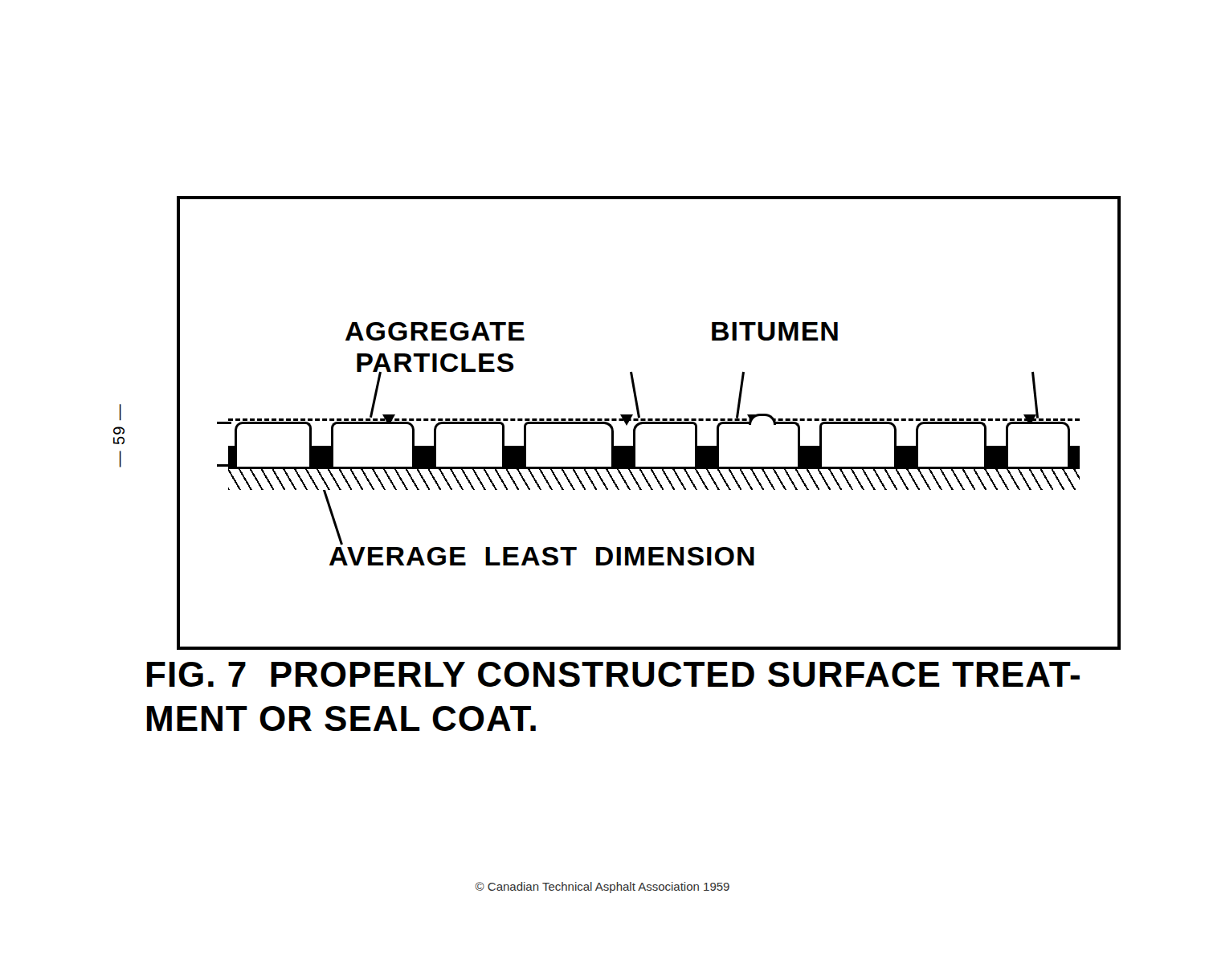— 59 —
AGGREGATE
PARTICLES
BITUMEN
AVERAGE LEAST DIMENSION
FIG. 7 PROPERLY CONSTRUCTED SURFACE TREAT-
MENT OR SEAL COAT.
© Canadian Technical Asphalt Association 1959